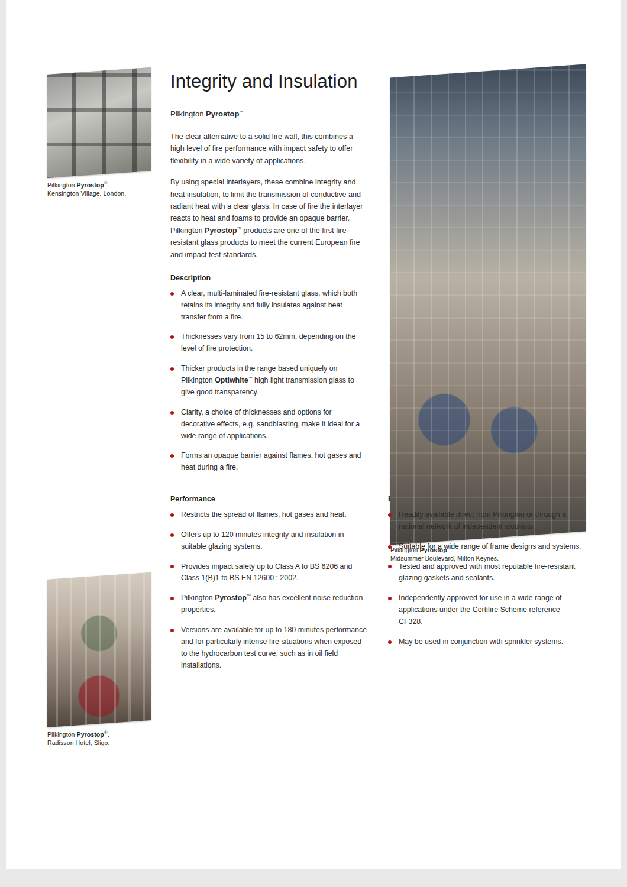Pilkington Pyrostop®.
Midsummer Boulevard, Milton Keynes.
Pilkington Pyrostop®.
Kensington Village, London.
Pilkington Pyrostop®.
Radisson Hotel, Sligo.
Integrity and Insulation
Pilkington Pyrostop™
The clear alternative to a solid fire wall, this combines a high level of fire performance with impact safety to offer flexibility in a wide variety of applications.
By using special interlayers, these combine integrity and heat insulation, to limit the transmission of conductive and radiant heat with a clear glass. In case of fire the interlayer reacts to heat and foams to provide an opaque barrier. Pilkington Pyrostop™ products are one of the first fire-resistant glass products to meet the current European fire and impact test standards.
Description
A clear, multi-laminated fire-resistant glass, which both retains its integrity and fully insulates against heat transfer from a fire.
Thicknesses vary from 15 to 62mm, depending on the level of fire protection.
Thicker products in the range based uniquely on Pilkington Optiwhite™ high light transmission glass to give good transparency.
Clarity, a choice of thicknesses and options for decorative effects, e.g. sandblasting, make it ideal for a wide range of applications.
Forms an opaque barrier against flames, hot gases and heat during a fire.
Performance
Restricts the spread of flames, hot gases and heat.
Offers up to 120 minutes integrity and insulation in suitable glazing systems.
Provides impact safety up to Class A to BS 6206 and Class 1(B)1 to BS EN 12600 : 2002.
Pilkington Pyrostop™ also has excellent noise reduction properties.
Versions are available for up to 180 minutes performance and for particularly intense fire situations when exposed to the hydrocarbon test curve, such as in oil field installations.
Benefits
Readily available direct from Pilkington or through a national network of independent stockists.
Suitable for a wide range of frame designs and systems.
Tested and approved with most reputable fire-resistant glazing gaskets and sealants.
Independently approved for use in a wide range of applications under the Certifire Scheme reference CF328.
May be used in conjunction with sprinkler systems.